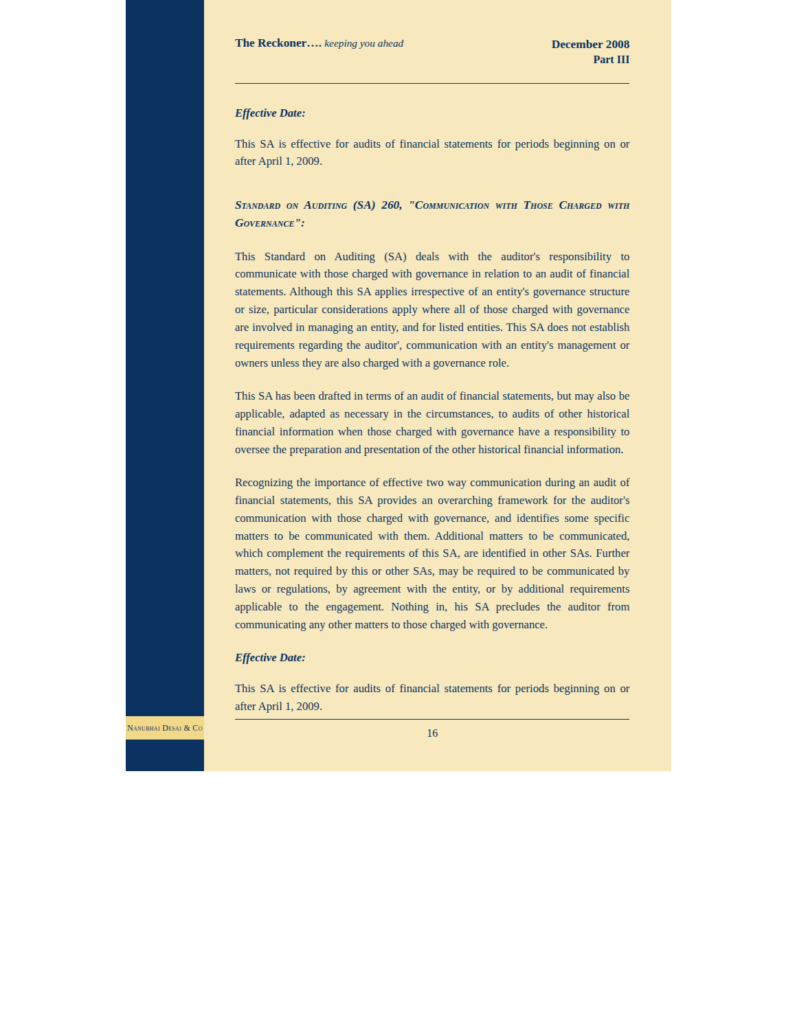Nanubhai Desai & Co
The Reckoner…. keeping you ahead
December 2008
Part III
Effective Date:
This SA is effective for audits of financial statements for periods beginning on or after April 1, 2009.
Standard on Auditing (SA) 260, "Communication with Those Charged with Governance":
This Standard on Auditing (SA) deals with the auditor's responsibility to communicate with those charged with governance in relation to an audit of financial statements. Although this SA applies irrespective of an entity's governance structure or size, particular considerations apply where all of those charged with governance are involved in managing an entity, and for listed entities. This SA does not establish requirements regarding the auditor', communication with an entity's management or owners unless they are also charged with a governance role.
This SA has been drafted in terms of an audit of financial statements, but may also be applicable, adapted as necessary in the circumstances, to audits of other historical financial information when those charged with governance have a responsibility to oversee the preparation and presentation of the other historical financial information.
Recognizing the importance of effective two way communication during an audit of financial statements, this SA provides an overarching framework for the auditor's communication with those charged with governance, and identifies some specific matters to be communicated with them. Additional matters to be communicated, which complement the requirements of this SA, are identified in other SAs. Further matters, not required by this or other SAs, may be required to be communicated by laws or regulations, by agreement with the entity, or by additional requirements applicable to the engagement. Nothing in, his SA precludes the auditor from communicating any other matters to those charged with governance.
Effective Date:
This SA is effective for audits of financial statements for periods beginning on or after April 1, 2009.
16